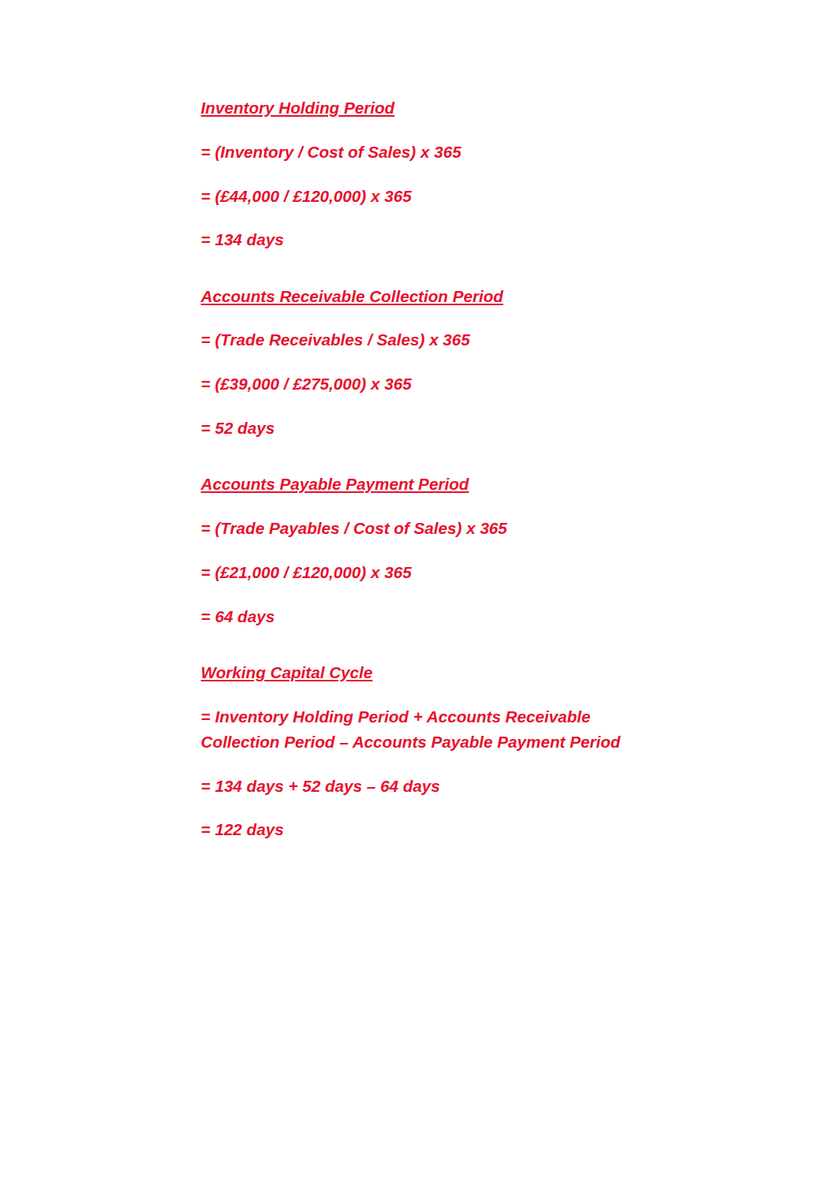Inventory Holding Period
= (Inventory / Cost of Sales) x 365
= (£44,000 / £120,000) x 365
= 134 days
Accounts Receivable Collection Period
= (Trade Receivables / Sales) x 365
= (£39,000 / £275,000) x 365
= 52 days
Accounts Payable Payment Period
= (Trade Payables / Cost of Sales) x 365
= (£21,000 / £120,000) x 365
= 64 days
Working Capital Cycle
= Inventory Holding Period + Accounts Receivable Collection Period – Accounts Payable Payment Period
= 134 days + 52 days – 64 days
= 122 days